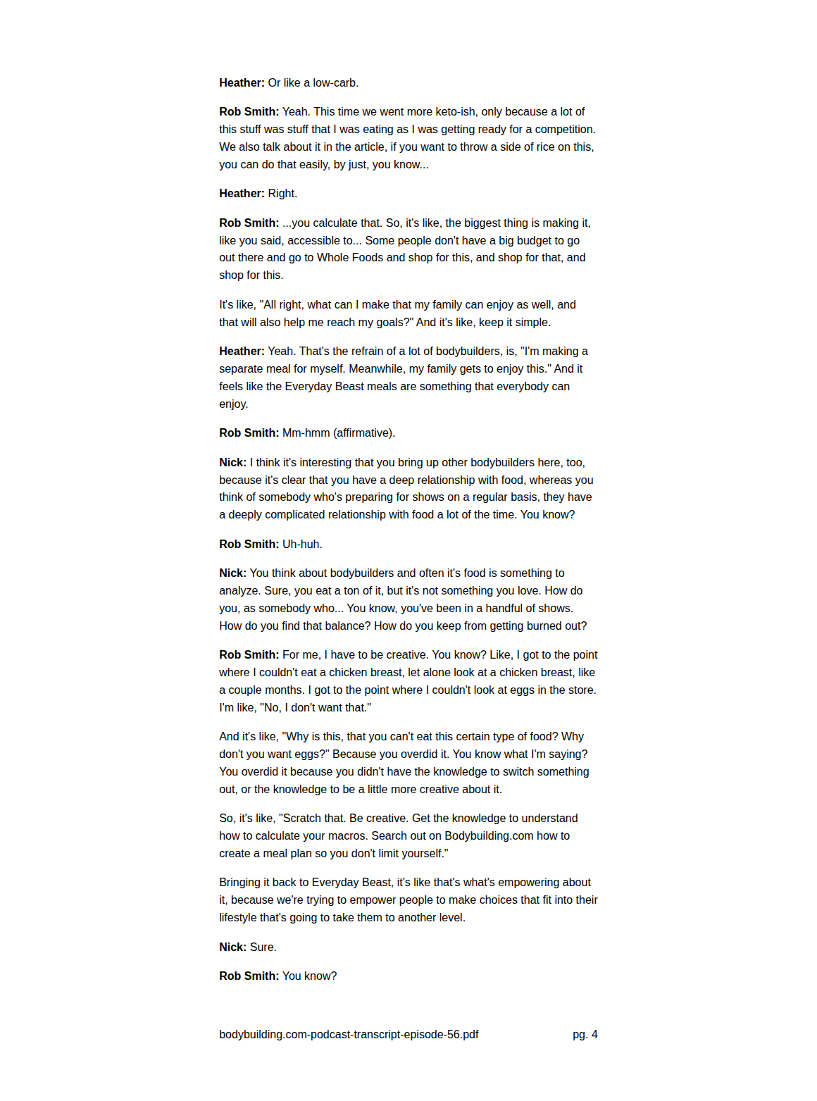Heather: Or like a low-carb.
Rob Smith: Yeah. This time we went more keto-ish, only because a lot of this stuff was stuff that I was eating as I was getting ready for a competition. We also talk about it in the article, if you want to throw a side of rice on this, you can do that easily, by just, you know...
Heather: Right.
Rob Smith: ...you calculate that. So, it's like, the biggest thing is making it, like you said, accessible to... Some people don't have a big budget to go out there and go to Whole Foods and shop for this, and shop for that, and shop for this.
It's like, "All right, what can I make that my family can enjoy as well, and that will also help me reach my goals?" And it's like, keep it simple.
Heather: Yeah. That's the refrain of a lot of bodybuilders, is, "I'm making a separate meal for myself. Meanwhile, my family gets to enjoy this." And it feels like the Everyday Beast meals are something that everybody can enjoy.
Rob Smith: Mm-hmm (affirmative).
Nick: I think it's interesting that you bring up other bodybuilders here, too, because it's clear that you have a deep relationship with food, whereas you think of somebody who's preparing for shows on a regular basis, they have a deeply complicated relationship with food a lot of the time. You know?
Rob Smith: Uh-huh.
Nick: You think about bodybuilders and often it's food is something to analyze. Sure, you eat a ton of it, but it's not something you love. How do you, as somebody who... You know, you've been in a handful of shows. How do you find that balance? How do you keep from getting burned out?
Rob Smith: For me, I have to be creative. You know? Like, I got to the point where I couldn't eat a chicken breast, let alone look at a chicken breast, like a couple months. I got to the point where I couldn't look at eggs in the store. I'm like, "No, I don't want that."
And it's like, "Why is this, that you can't eat this certain type of food? Why don't you want eggs?" Because you overdid it. You know what I'm saying? You overdid it because you didn't have the knowledge to switch something out, or the knowledge to be a little more creative about it.
So, it's like, "Scratch that. Be creative. Get the knowledge to understand how to calculate your macros. Search out on Bodybuilding.com how to create a meal plan so you don't limit yourself."
Bringing it back to Everyday Beast, it's like that's what's empowering about it, because we're trying to empower people to make choices that fit into their lifestyle that's going to take them to another level.
Nick: Sure.
Rob Smith: You know?
bodybuilding.com-podcast-transcript-episode-56.pdf
pg. 4